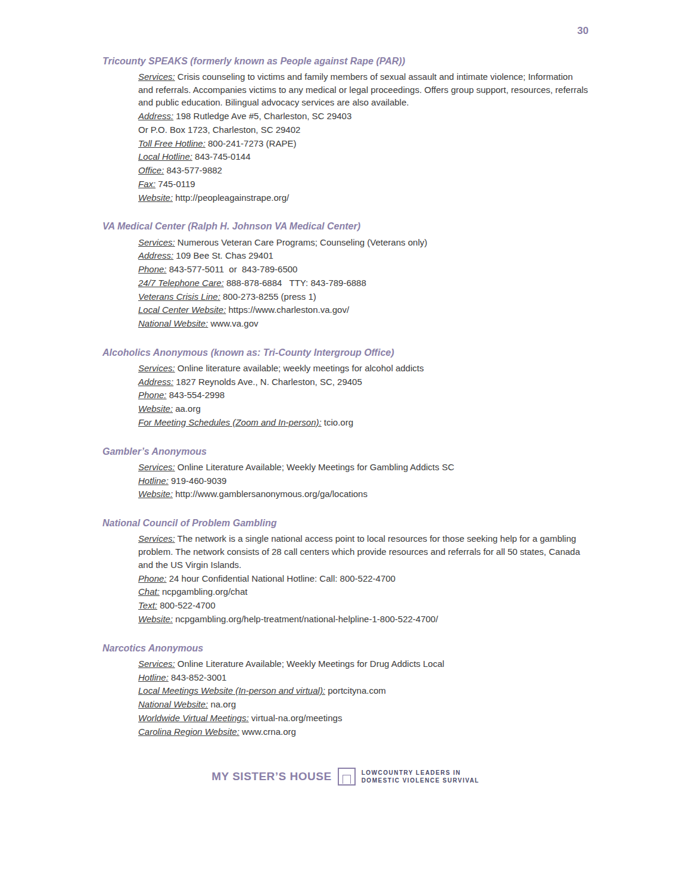30
Tricounty SPEAKS (formerly known as People against Rape (PAR))
Services: Crisis counseling to victims and family members of sexual assault and intimate violence; Information and referrals. Accompanies victims to any medical or legal proceedings. Offers group support, resources, referrals and public education. Bilingual advocacy services are also available.
Address: 198 Rutledge Ave #5, Charleston, SC 29403
Or P.O. Box 1723, Charleston, SC 29402
Toll Free Hotline: 800-241-7273 (RAPE)
Local Hotline: 843-745-0144
Office: 843-577-9882
Fax: 745-0119
Website: http://peopleagainstrape.org/
VA Medical Center (Ralph H. Johnson VA Medical Center)
Services: Numerous Veteran Care Programs; Counseling (Veterans only)
Address: 109 Bee St. Chas 29401
Phone: 843-577-5011 or 843-789-6500
24/7 Telephone Care: 888-878-6884 TTY: 843-789-6888
Veterans Crisis Line: 800-273-8255 (press 1)
Local Center Website: https://www.charleston.va.gov/
National Website: www.va.gov
Alcoholics Anonymous (known as: Tri-County Intergroup Office)
Services: Online literature available; weekly meetings for alcohol addicts
Address: 1827 Reynolds Ave., N. Charleston, SC, 29405
Phone: 843-554-2998
Website: aa.org
For Meeting Schedules (Zoom and In-person): tcio.org
Gambler’s Anonymous
Services: Online Literature Available; Weekly Meetings for Gambling Addicts SC
Hotline: 919-460-9039
Website: http://www.gamblersanonymous.org/ga/locations
National Council of Problem Gambling
Services: The network is a single national access point to local resources for those seeking help for a gambling problem. The network consists of 28 call centers which provide resources and referrals for all 50 states, Canada and the US Virgin Islands.
Phone: 24 hour Confidential National Hotline: Call: 800-522-4700
Chat: ncpgambling.org/chat
Text: 800-522-4700
Website: ncpgambling.org/help-treatment/national-helpline-1-800-522-4700/
Narcotics Anonymous
Services: Online Literature Available; Weekly Meetings for Drug Addicts Local
Hotline: 843-852-3001
Local Meetings Website (In-person and virtual): portcityna.com
National Website: na.org
Worldwide Virtual Meetings: virtual-na.org/meetings
Carolina Region Website: www.crna.org
MY SISTER’S HOUSE LOWCOUNTRY LEADERS IN
DOMESTIC VIOLENCE SURVIVAL